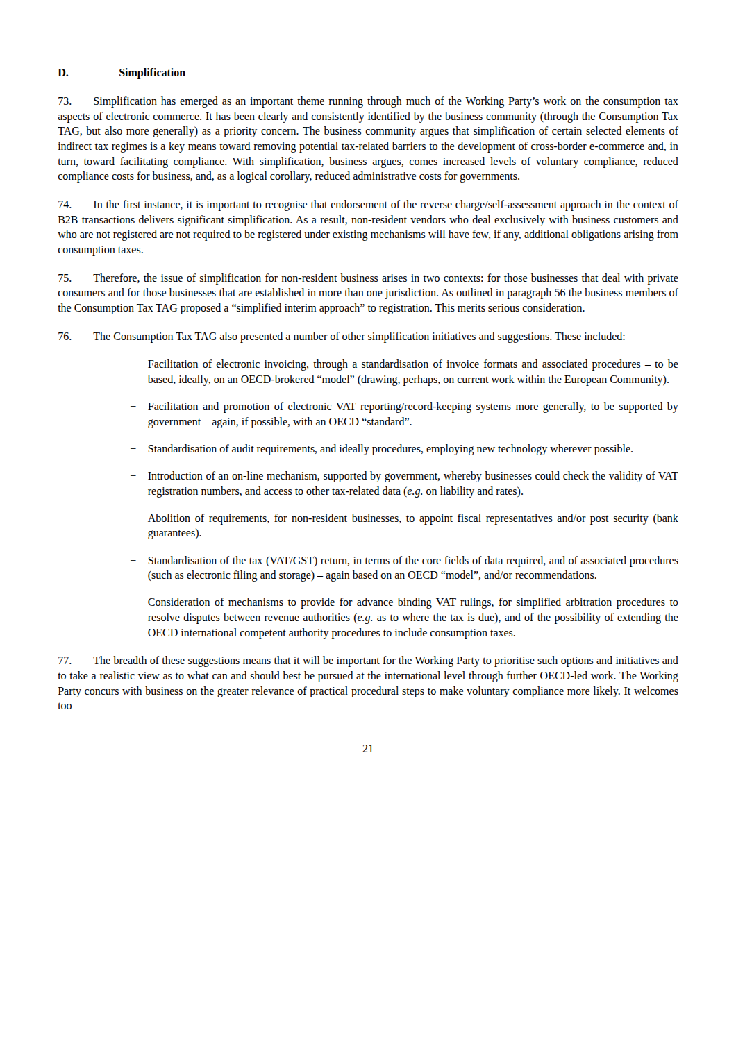D. Simplification
73. Simplification has emerged as an important theme running through much of the Working Party’s work on the consumption tax aspects of electronic commerce. It has been clearly and consistently identified by the business community (through the Consumption Tax TAG, but also more generally) as a priority concern. The business community argues that simplification of certain selected elements of indirect tax regimes is a key means toward removing potential tax-related barriers to the development of cross-border e-commerce and, in turn, toward facilitating compliance. With simplification, business argues, comes increased levels of voluntary compliance, reduced compliance costs for business, and, as a logical corollary, reduced administrative costs for governments.
74. In the first instance, it is important to recognise that endorsement of the reverse charge/self-assessment approach in the context of B2B transactions delivers significant simplification. As a result, non-resident vendors who deal exclusively with business customers and who are not registered are not required to be registered under existing mechanisms will have few, if any, additional obligations arising from consumption taxes.
75. Therefore, the issue of simplification for non-resident business arises in two contexts: for those businesses that deal with private consumers and for those businesses that are established in more than one jurisdiction. As outlined in paragraph 56 the business members of the Consumption Tax TAG proposed a “simplified interim approach” to registration. This merits serious consideration.
76. The Consumption Tax TAG also presented a number of other simplification initiatives and suggestions. These included:
Facilitation of electronic invoicing, through a standardisation of invoice formats and associated procedures – to be based, ideally, on an OECD-brokered “model” (drawing, perhaps, on current work within the European Community).
Facilitation and promotion of electronic VAT reporting/record-keeping systems more generally, to be supported by government – again, if possible, with an OECD “standard”.
Standardisation of audit requirements, and ideally procedures, employing new technology wherever possible.
Introduction of an on-line mechanism, supported by government, whereby businesses could check the validity of VAT registration numbers, and access to other tax-related data (e.g. on liability and rates).
Abolition of requirements, for non-resident businesses, to appoint fiscal representatives and/or post security (bank guarantees).
Standardisation of the tax (VAT/GST) return, in terms of the core fields of data required, and of associated procedures (such as electronic filing and storage) – again based on an OECD “model”, and/or recommendations.
Consideration of mechanisms to provide for advance binding VAT rulings, for simplified arbitration procedures to resolve disputes between revenue authorities (e.g. as to where the tax is due), and of the possibility of extending the OECD international competent authority procedures to include consumption taxes.
77. The breadth of these suggestions means that it will be important for the Working Party to prioritise such options and initiatives and to take a realistic view as to what can and should best be pursued at the international level through further OECD-led work. The Working Party concurs with business on the greater relevance of practical procedural steps to make voluntary compliance more likely. It welcomes too
21